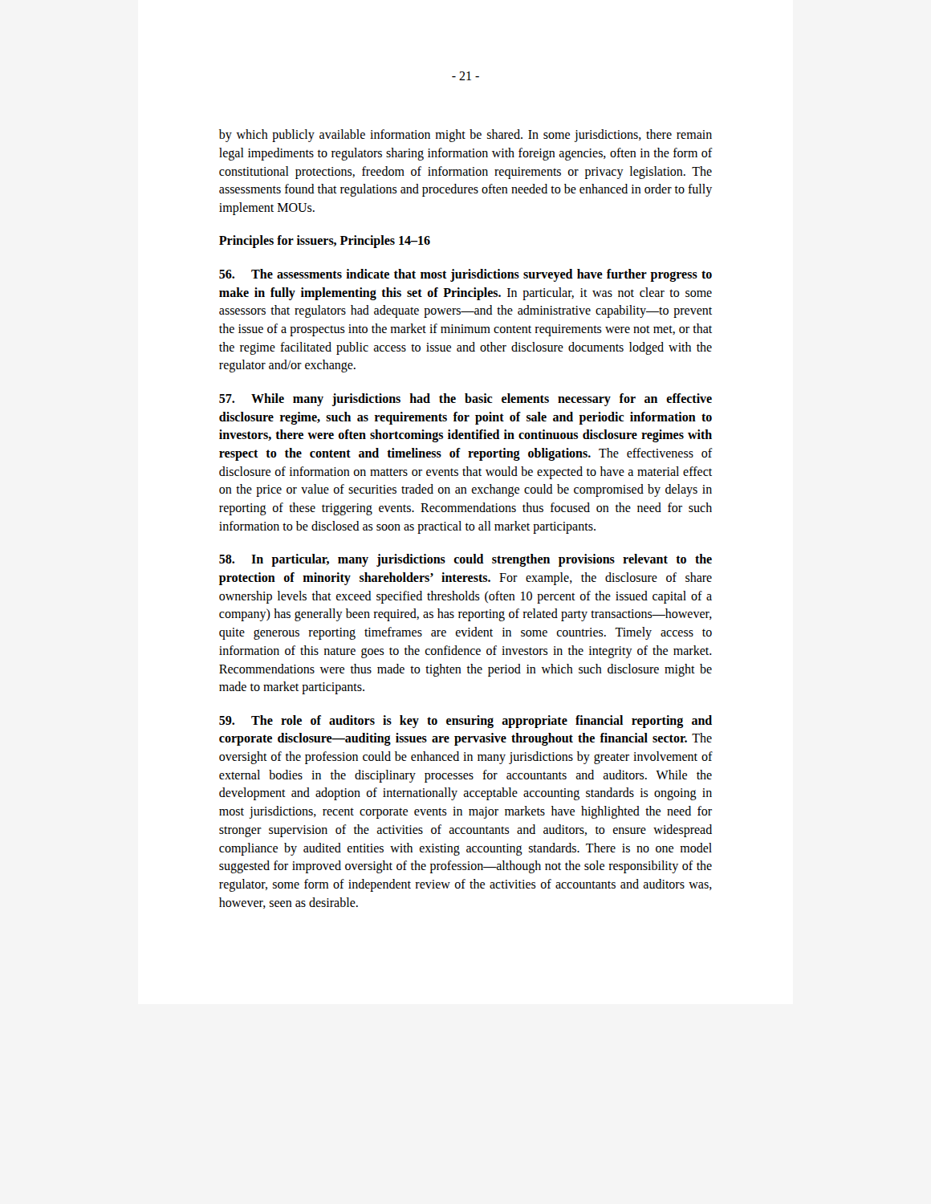- 21 -
by which publicly available information might be shared. In some jurisdictions, there remain legal impediments to regulators sharing information with foreign agencies, often in the form of constitutional protections, freedom of information requirements or privacy legislation. The assessments found that regulations and procedures often needed to be enhanced in order to fully implement MOUs.
Principles for issuers, Principles 14–16
56. The assessments indicate that most jurisdictions surveyed have further progress to make in fully implementing this set of Principles. In particular, it was not clear to some assessors that regulators had adequate powers—and the administrative capability—to prevent the issue of a prospectus into the market if minimum content requirements were not met, or that the regime facilitated public access to issue and other disclosure documents lodged with the regulator and/or exchange.
57. While many jurisdictions had the basic elements necessary for an effective disclosure regime, such as requirements for point of sale and periodic information to investors, there were often shortcomings identified in continuous disclosure regimes with respect to the content and timeliness of reporting obligations. The effectiveness of disclosure of information on matters or events that would be expected to have a material effect on the price or value of securities traded on an exchange could be compromised by delays in reporting of these triggering events. Recommendations thus focused on the need for such information to be disclosed as soon as practical to all market participants.
58. In particular, many jurisdictions could strengthen provisions relevant to the protection of minority shareholders’ interests. For example, the disclosure of share ownership levels that exceed specified thresholds (often 10 percent of the issued capital of a company) has generally been required, as has reporting of related party transactions—however, quite generous reporting timeframes are evident in some countries. Timely access to information of this nature goes to the confidence of investors in the integrity of the market. Recommendations were thus made to tighten the period in which such disclosure might be made to market participants.
59. The role of auditors is key to ensuring appropriate financial reporting and corporate disclosure—auditing issues are pervasive throughout the financial sector. The oversight of the profession could be enhanced in many jurisdictions by greater involvement of external bodies in the disciplinary processes for accountants and auditors. While the development and adoption of internationally acceptable accounting standards is ongoing in most jurisdictions, recent corporate events in major markets have highlighted the need for stronger supervision of the activities of accountants and auditors, to ensure widespread compliance by audited entities with existing accounting standards. There is no one model suggested for improved oversight of the profession—although not the sole responsibility of the regulator, some form of independent review of the activities of accountants and auditors was, however, seen as desirable.